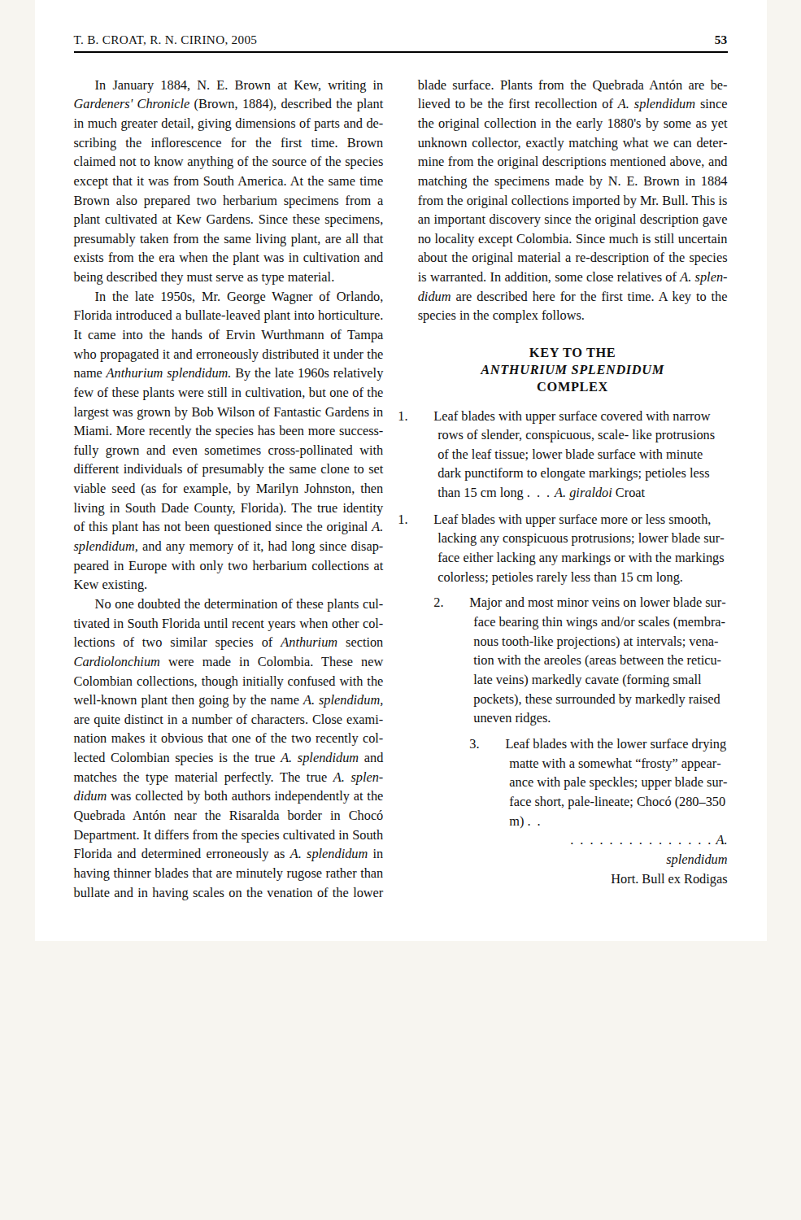T. B. CROAT, R. N. CIRINO, 2005 53
In January 1884, N. E. Brown at Kew, writing in Gardeners' Chronicle (Brown, 1884), described the plant in much greater detail, giving dimensions of parts and describing the inflorescence for the first time. Brown claimed not to know anything of the source of the species except that it was from South America. At the same time Brown also prepared two herbarium specimens from a plant cultivated at Kew Gardens. Since these specimens, presumably taken from the same living plant, are all that exists from the era when the plant was in cultivation and being described they must serve as type material.
In the late 1950s, Mr. George Wagner of Orlando, Florida introduced a bullate-leaved plant into horticulture. It came into the hands of Ervin Wurthmann of Tampa who propagated it and erroneously distributed it under the name Anthurium splendidum. By the late 1960s relatively few of these plants were still in cultivation, but one of the largest was grown by Bob Wilson of Fantastic Gardens in Miami. More recently the species has been more successfully grown and even sometimes cross-pollinated with different individuals of presumably the same clone to set viable seed (as for example, by Marilyn Johnston, then living in South Dade County, Florida). The true identity of this plant has not been questioned since the original A. splendidum, and any memory of it, had long since disappeared in Europe with only two herbarium collections at Kew existing.
No one doubted the determination of these plants cultivated in South Florida until recent years when other collections of two similar species of Anthurium section Cardiolonchium were made in Colombia. These new Colombian collections, though initially confused with the well-known plant then going by the name A. splendidum, are quite distinct in a number of characters. Close examination makes it obvious that one of the two recently collected Colombian species is the true A. splendidum and matches the type material perfectly. The true A. splendidum was collected by both authors independently at the Quebrada Antón near the Risaralda border in Chocó Department. It differs from the species cultivated in South Florida and determined erroneously as A. splendidum in having thinner blades that are minutely rugose rather than bullate and in having scales on the venation of the lower blade surface. Plants from the Quebrada Antón are believed to be the first recollection of A. splendidum since the original collection in the early 1880's by some as yet unknown collector, exactly matching what we can determine from the original descriptions mentioned above, and matching the specimens made by N. E. Brown in 1884 from the original collections imported by Mr. Bull. This is an important discovery since the original description gave no locality except Colombia. Since much is still uncertain about the original material a re-description of the species is warranted. In addition, some close relatives of A. splendidum are described here for the first time. A key to the species in the complex follows.
Key to the
Anthurium splendidum
Complex
1. Leaf blades with upper surface covered with narrow rows of slender, conspicuous, scale- like protrusions of the leaf tissue; lower blade surface with minute dark punctiform to elongate markings; petioles less than 15 cm long . . . A. giraldoi Croat
1. Leaf blades with upper surface more or less smooth, lacking any conspicuous protrusions; lower blade surface either lacking any markings or with the markings colorless; petioles rarely less than 15 cm long.
2. Major and most minor veins on lower blade surface bearing thin wings and/or scales (membranous tooth-like projections) at intervals; venation with the areoles (areas between the reticulate veins) markedly cavate (forming small pockets), these surrounded by markedly raised uneven ridges.
3. Leaf blades with the lower surface drying matte with a somewhat “frosty” appearance with pale speckles; upper blade surface short, pale-lineate; Chocó (280–350 m) . . . . . . . . . . . . . . . . . A. splendidum Hort. Bull ex Rodigas